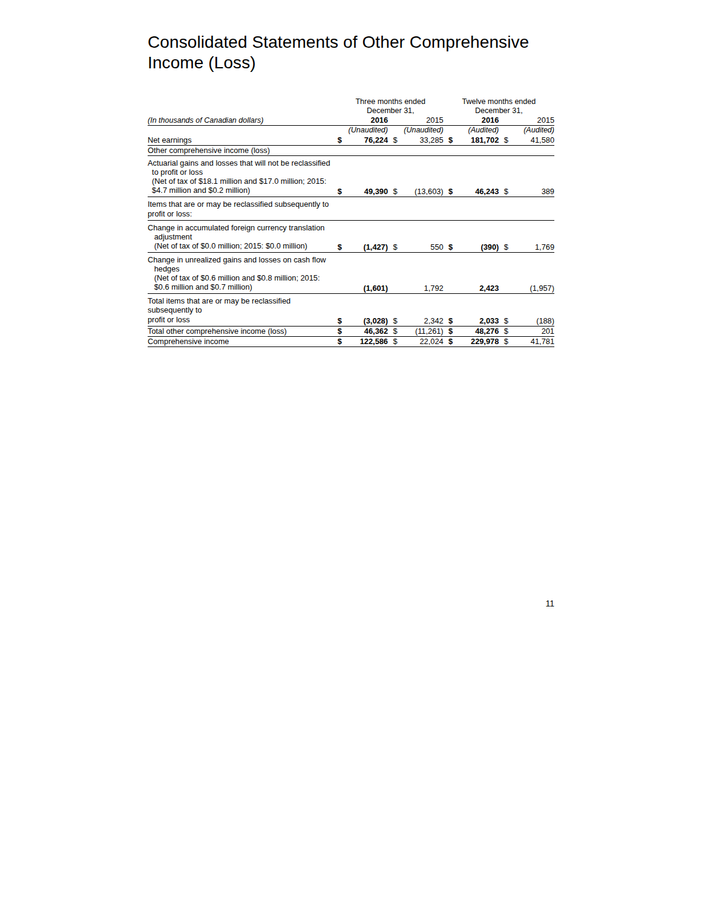Consolidated Statements of Other Comprehensive
Income (Loss)
| | Three months ended December 31, | Twelve months ended December 31, |
| (In thousands of Canadian dollars) | 2016 | | 2015 | | 2016 | | 2015 |
| | (Unaudited) | | (Unaudited) | | (Audited) | | (Audited) |
| Net earnings | $ | 76,224 | | $ | 33,285 | | $ | 181,702 | | $ | 41,580 |
| Other comprehensive income (loss) | | | | | | | | | | | |
| Actuarial gains and losses that will not be reclassified to profit or loss (Net of tax of $18.1 million and $17.0 million; 2015: $4.7 million and $0.2 million) | $ | 49,390 | | $ | (13,603) | | $ | 46,243 | | $ | 389 |
| Items that are or may be reclassified subsequently to profit or loss: | | | | | | | | | | | |
| Change in accumulated foreign currency translation adjustment (Net of tax of $0.0 million; 2015: $0.0 million) | $ | (1,427) | | $ | 550 | | $ | (390) | | $ | 1,769 |
| Change in unrealized gains and losses on cash flow hedges (Net of tax of $0.6 million and $0.8 million; 2015: $0.6 million and $0.7 million) | | (1,601) | | | 1,792 | | | 2,423 | | | (1,957) |
| Total items that are or may be reclassified subsequently to profit or loss | $ | (3,028) | | $ | 2,342 | | $ | 2,033 | | $ | (188) |
| Total other comprehensive income (loss) | $ | 46,362 | | $ | (11,261) | | $ | 48,276 | | $ | 201 |
| Comprehensive income | $ | 122,586 | | $ | 22,024 | | $ | 229,978 | | $ | 41,781 |
11